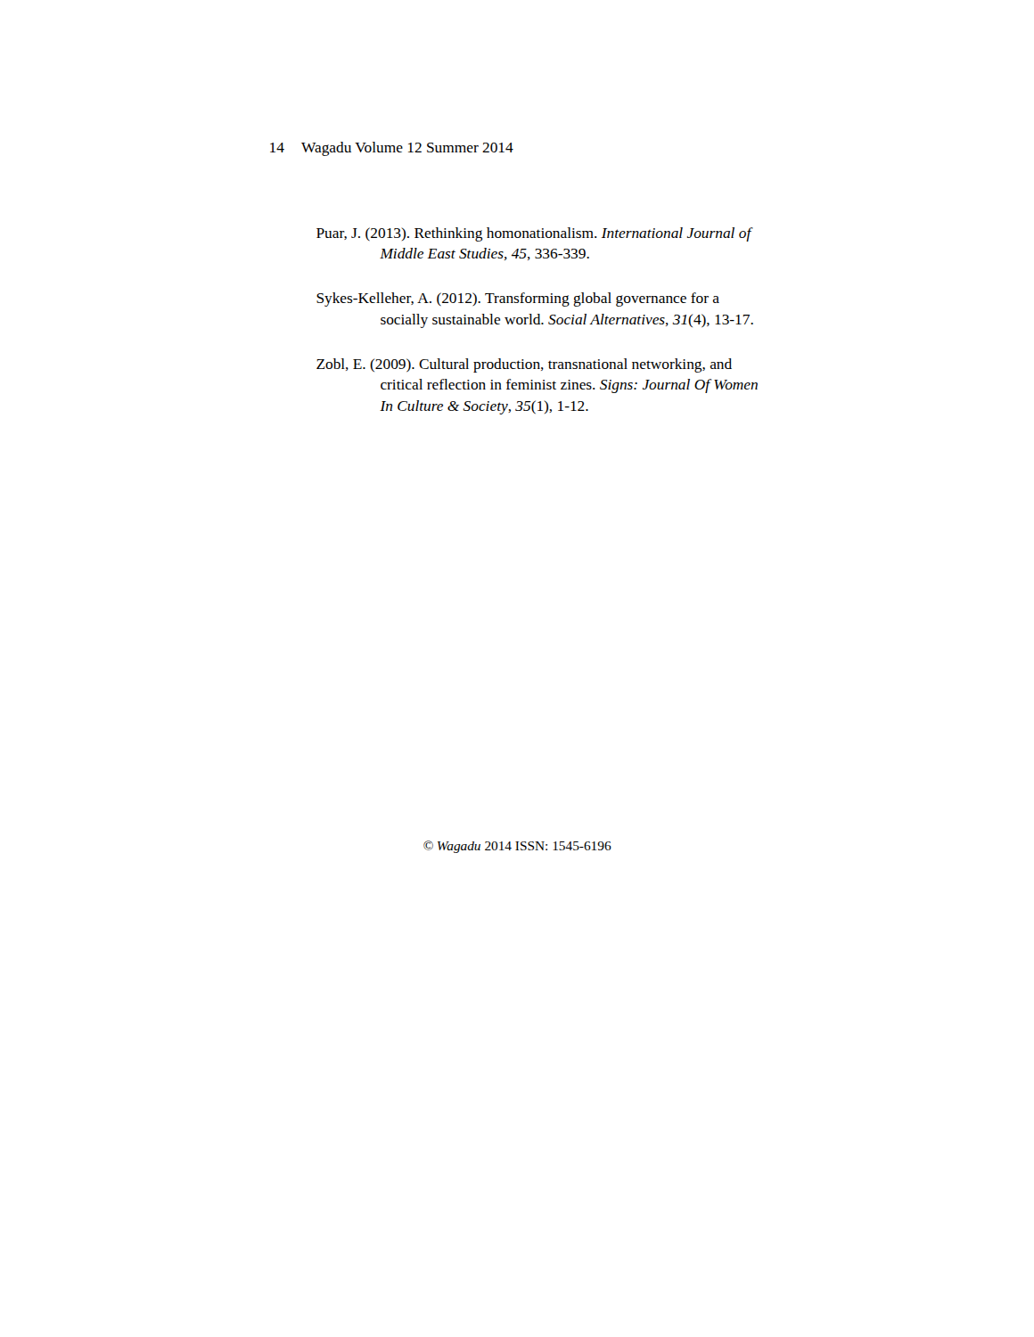14 Wagadu Volume 12 Summer 2014
Puar, J. (2013). Rethinking homonationalism. International Journal of Middle East Studies, 45, 336-339.
Sykes-Kelleher, A. (2012). Transforming global governance for a socially sustainable world. Social Alternatives, 31(4), 13-17.
Zobl, E. (2009). Cultural production, transnational networking, and critical reflection in feminist zines. Signs: Journal Of Women In Culture & Society, 35(1), 1-12.
© Wagadu 2014 ISSN: 1545-6196